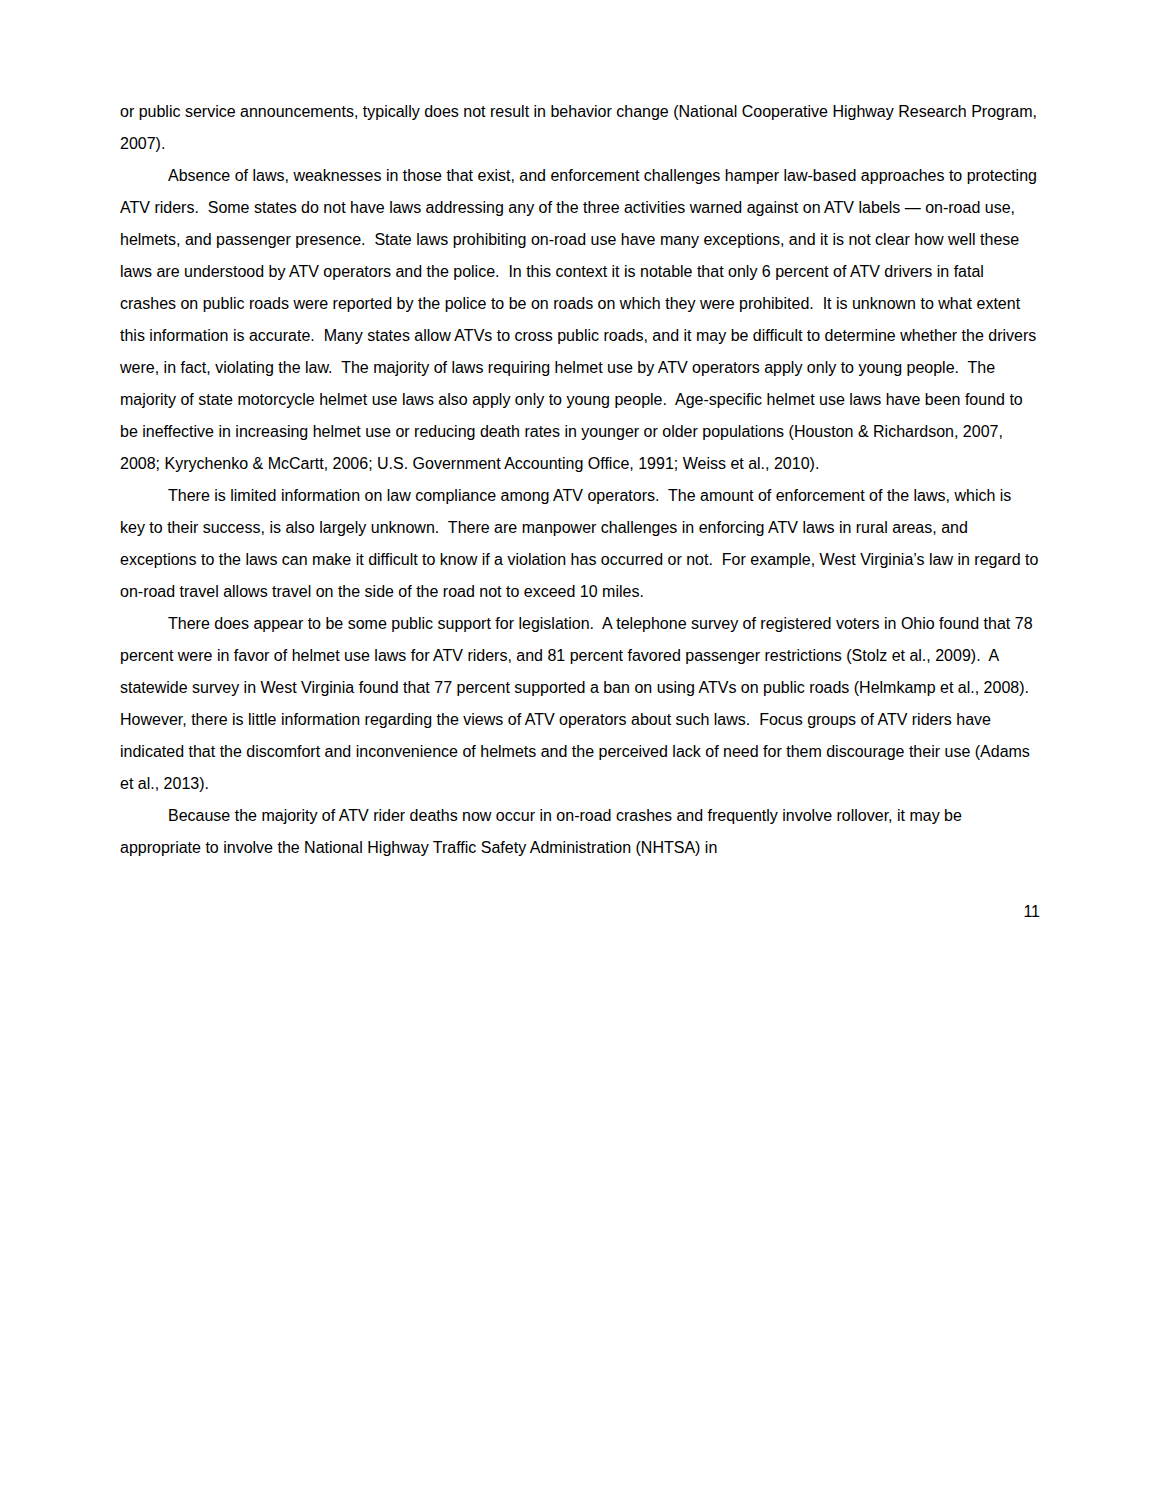or public service announcements, typically does not result in behavior change (National Cooperative Highway Research Program, 2007).
Absence of laws, weaknesses in those that exist, and enforcement challenges hamper law-based approaches to protecting ATV riders. Some states do not have laws addressing any of the three activities warned against on ATV labels — on-road use, helmets, and passenger presence. State laws prohibiting on-road use have many exceptions, and it is not clear how well these laws are understood by ATV operators and the police. In this context it is notable that only 6 percent of ATV drivers in fatal crashes on public roads were reported by the police to be on roads on which they were prohibited. It is unknown to what extent this information is accurate. Many states allow ATVs to cross public roads, and it may be difficult to determine whether the drivers were, in fact, violating the law. The majority of laws requiring helmet use by ATV operators apply only to young people. The majority of state motorcycle helmet use laws also apply only to young people. Age-specific helmet use laws have been found to be ineffective in increasing helmet use or reducing death rates in younger or older populations (Houston & Richardson, 2007, 2008; Kyrychenko & McCartt, 2006; U.S. Government Accounting Office, 1991; Weiss et al., 2010).
There is limited information on law compliance among ATV operators. The amount of enforcement of the laws, which is key to their success, is also largely unknown. There are manpower challenges in enforcing ATV laws in rural areas, and exceptions to the laws can make it difficult to know if a violation has occurred or not. For example, West Virginia’s law in regard to on-road travel allows travel on the side of the road not to exceed 10 miles.
There does appear to be some public support for legislation. A telephone survey of registered voters in Ohio found that 78 percent were in favor of helmet use laws for ATV riders, and 81 percent favored passenger restrictions (Stolz et al., 2009). A statewide survey in West Virginia found that 77 percent supported a ban on using ATVs on public roads (Helmkamp et al., 2008). However, there is little information regarding the views of ATV operators about such laws. Focus groups of ATV riders have indicated that the discomfort and inconvenience of helmets and the perceived lack of need for them discourage their use (Adams et al., 2013).
Because the majority of ATV rider deaths now occur in on-road crashes and frequently involve rollover, it may be appropriate to involve the National Highway Traffic Safety Administration (NHTSA) in
11